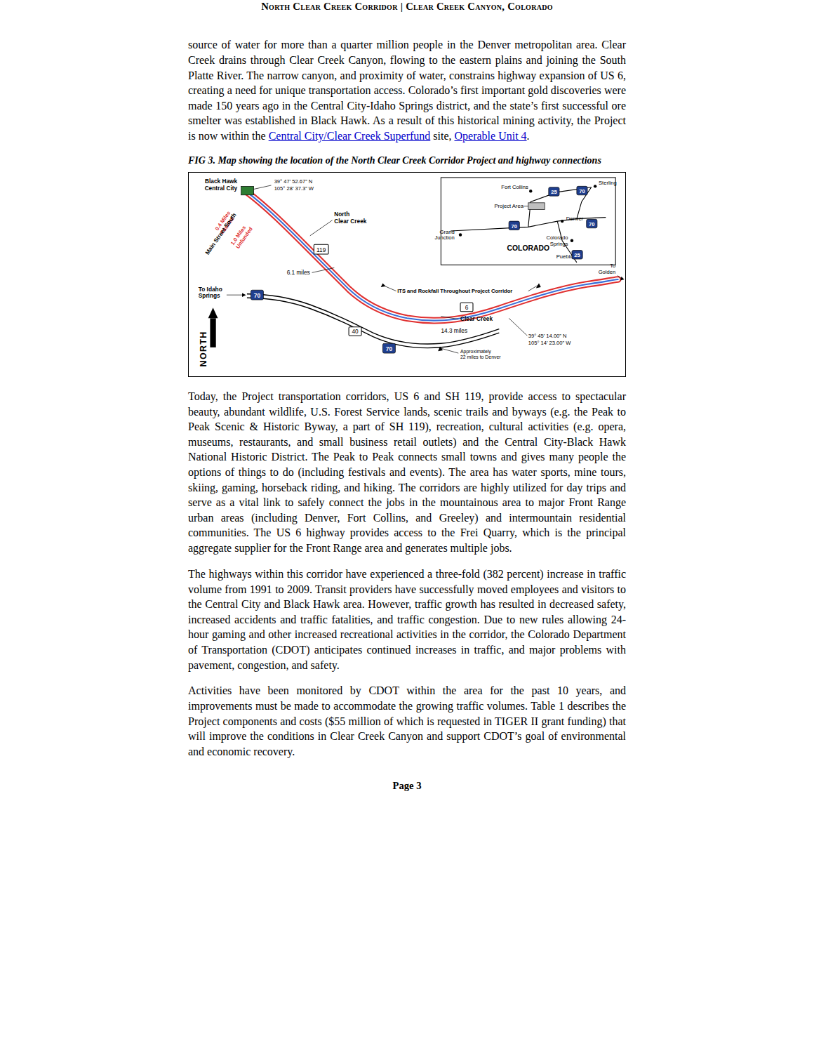North Clear Creek Corridor | Clear Creek Canyon, Colorado
source of water for more than a quarter million people in the Denver metropolitan area. Clear Creek drains through Clear Creek Canyon, flowing to the eastern plains and joining the South Platte River. The narrow canyon, and proximity of water, constrains highway expansion of US 6, creating a need for unique transportation access. Colorado’s first important gold discoveries were made 150 years ago in the Central City-Idaho Springs district, and the state’s first successful ore smelter was established in Black Hawk. As a result of this historical mining activity, the Project is now within the Central City/Clear Creek Superfund site, Operable Unit 4.
FIG 3. Map showing the location of the North Clear Creek Corridor Project and highway connections
COLORADO Fort Collins Sterling Denver Grand Junction Colorado Springs Pueblo Project Area 25 70 70 70 25 Black Hawk Central City 39° 47’ 52.67” N 105° 28’ 37.3” W 0.4 Miles Funded 1.0 Miles Unfunded Main Street South North Clear Creek 119 6.1 miles To Idaho Springs 70 70 40 6 ITS and Rockfall Throughout Project Corridor Clear Creek 14.3 miles Approximately 22 miles to Denver To Golden 39° 45’ 14.00” N 105° 14’ 23.00” W NORTH
Today, the Project transportation corridors, US 6 and SH 119, provide access to spectacular beauty, abundant wildlife, U.S. Forest Service lands, scenic trails and byways (e.g. the Peak to Peak Scenic & Historic Byway, a part of SH 119), recreation, cultural activities (e.g. opera, museums, restaurants, and small business retail outlets) and the Central City-Black Hawk National Historic District. The Peak to Peak connects small towns and gives many people the options of things to do (including festivals and events). The area has water sports, mine tours, skiing, gaming, horseback riding, and hiking. The corridors are highly utilized for day trips and serve as a vital link to safely connect the jobs in the mountainous area to major Front Range urban areas (including Denver, Fort Collins, and Greeley) and intermountain residential communities. The US 6 highway provides access to the Frei Quarry, which is the principal aggregate supplier for the Front Range area and generates multiple jobs.
The highways within this corridor have experienced a three-fold (382 percent) increase in traffic volume from 1991 to 2009. Transit providers have successfully moved employees and visitors to the Central City and Black Hawk area. However, traffic growth has resulted in decreased safety, increased accidents and traffic fatalities, and traffic congestion. Due to new rules allowing 24-hour gaming and other increased recreational activities in the corridor, the Colorado Department of Transportation (CDOT) anticipates continued increases in traffic, and major problems with pavement, congestion, and safety.
Activities have been monitored by CDOT within the area for the past 10 years, and improvements must be made to accommodate the growing traffic volumes. Table 1 describes the Project components and costs ($55 million of which is requested in TIGER II grant funding) that will improve the conditions in Clear Creek Canyon and support CDOT’s goal of environmental and economic recovery.
Page 3